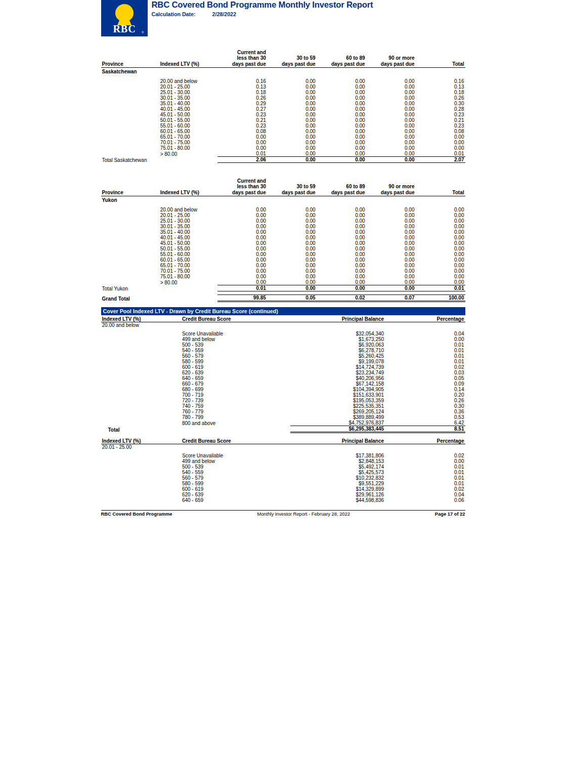RBC ®
RBC Covered Bond Programme Monthly Investor Report
Calculation Date: 2/28/2022
| | | Current and less than 30 | 30 to 59 | 60 to 89 | 90 or more | |
| --- | --- | --- | --- | --- | --- | --- |
| Province | Indexed LTV (%) | days past due | days past due | days past due | days past due | Total |
| Saskatchewan |
| | 20.00 and below | 0.16 | 0.00 | 0.00 | 0.00 | 0.16 |
| | 20.01 - 25.00 | 0.13 | 0.00 | 0.00 | 0.00 | 0.13 |
| | 25.01 - 30.00 | 0.18 | 0.00 | 0.00 | 0.00 | 0.18 |
| | 30.01 - 35.00 | 0.26 | 0.00 | 0.00 | 0.00 | 0.26 |
| | 35.01 - 40.00 | 0.29 | 0.00 | 0.00 | 0.00 | 0.30 |
| | 40.01 - 45.00 | 0.27 | 0.00 | 0.00 | 0.00 | 0.28 |
| | 45.01 - 50.00 | 0.23 | 0.00 | 0.00 | 0.00 | 0.23 |
| | 50.01 - 55.00 | 0.21 | 0.00 | 0.00 | 0.00 | 0.21 |
| | 55.01 - 60.00 | 0.23 | 0.00 | 0.00 | 0.00 | 0.23 |
| | 60.01 - 65.00 | 0.08 | 0.00 | 0.00 | 0.00 | 0.08 |
| | 65.01 - 70.00 | 0.00 | 0.00 | 0.00 | 0.00 | 0.00 |
| | 70.01 - 75.00 | 0.00 | 0.00 | 0.00 | 0.00 | 0.00 |
| | 75.01 - 80.00 | 0.00 | 0.00 | 0.00 | 0.00 | 0.00 |
| | > 80.00 | 0.01 | 0.00 | 0.00 | 0.00 | 0.01 |
| Total Saskatchewan | | 2.06 | 0.00 | 0.00 | 0.00 | 2.07 |
| | | Current and less than 30 | 30 to 59 | 60 to 89 | 90 or more | |
| --- | --- | --- | --- | --- | --- | --- |
| Province | Indexed LTV (%) | days past due | days past due | days past due | days past due | Total |
| Yukon |
| | 20.00 and below | 0.00 | 0.00 | 0.00 | 0.00 | 0.00 |
| | 20.01 - 25.00 | 0.00 | 0.00 | 0.00 | 0.00 | 0.00 |
| | 25.01 - 30.00 | 0.00 | 0.00 | 0.00 | 0.00 | 0.00 |
| | 30.01 - 35.00 | 0.00 | 0.00 | 0.00 | 0.00 | 0.00 |
| | 35.01 - 40.00 | 0.00 | 0.00 | 0.00 | 0.00 | 0.00 |
| | 40.01 - 45.00 | 0.00 | 0.00 | 0.00 | 0.00 | 0.00 |
| | 45.01 - 50.00 | 0.00 | 0.00 | 0.00 | 0.00 | 0.00 |
| | 50.01 - 55.00 | 0.00 | 0.00 | 0.00 | 0.00 | 0.00 |
| | 55.01 - 60.00 | 0.00 | 0.00 | 0.00 | 0.00 | 0.00 |
| | 60.01 - 65.00 | 0.00 | 0.00 | 0.00 | 0.00 | 0.00 |
| | 65.01 - 70.00 | 0.00 | 0.00 | 0.00 | 0.00 | 0.00 |
| | 70.01 - 75.00 | 0.00 | 0.00 | 0.00 | 0.00 | 0.00 |
| | 75.01 - 80.00 | 0.00 | 0.00 | 0.00 | 0.00 | 0.00 |
| | > 80.00 | 0.00 | 0.00 | 0.00 | 0.00 | 0.00 |
| Total Yukon | | 0.01 | 0.00 | 0.00 | 0.00 | 0.01 |
| Grand Total | | 99.85 | 0.05 | 0.02 | 0.07 | 100.00 |
Cover Pool Indexed LTV - Drawn by Credit Bureau Score (continued)
| Indexed LTV (%) | Credit Bureau Score | Principal Balance | Percentage |
| --- | --- | --- | --- |
| 20.00 and below | | | |
| | Score Unavailable | $32,054,340 | 0.04 |
| | 499 and below | $1,673,250 | 0.00 |
| | 500 - 539 | $6,920,063 | 0.01 |
| | 540 - 559 | $6,278,710 | 0.01 |
| | 560 - 579 | $5,260,425 | 0.01 |
| | 580 - 599 | $9,199,078 | 0.01 |
| | 600 - 619 | $14,724,739 | 0.02 |
| | 620 - 639 | $23,234,749 | 0.03 |
| | 640 - 659 | $40,206,956 | 0.05 |
| | 660 - 679 | $67,142,158 | 0.09 |
| | 680 - 699 | $104,394,905 | 0.14 |
| | 700 - 719 | $151,633,901 | 0.20 |
| | 720 - 739 | $195,053,359 | 0.26 |
| | 740 - 759 | $225,535,351 | 0.30 |
| | 760 - 779 | $269,205,124 | 0.36 |
| | 780 - 799 | $389,889,499 | 0.53 |
| | 800 and above | $4,752,976,837 | 6.42 |
| Total | | $6,295,383,445 | 8.51 |
| Indexed LTV (%) | Credit Bureau Score | Principal Balance | Percentage |
| --- | --- | --- | --- |
| 20.01 - 25.00 | | | |
| | Score Unavailable | $17,381,806 | 0.02 |
| | 499 and below | $2,848,153 | 0.00 |
| | 500 - 539 | $5,492,174 | 0.01 |
| | 540 - 559 | $5,425,573 | 0.01 |
| | 560 - 579 | $10,232,832 | 0.01 |
| | 580 - 599 | $9,551,229 | 0.01 |
| | 600 - 619 | $14,329,899 | 0.02 |
| | 620 - 639 | $29,961,126 | 0.04 |
| | 640 - 659 | $44,598,836 | 0.06 |
RBC Covered Bond Programme
Monthly Investor Report - February 28, 2022
Page 17 of 22